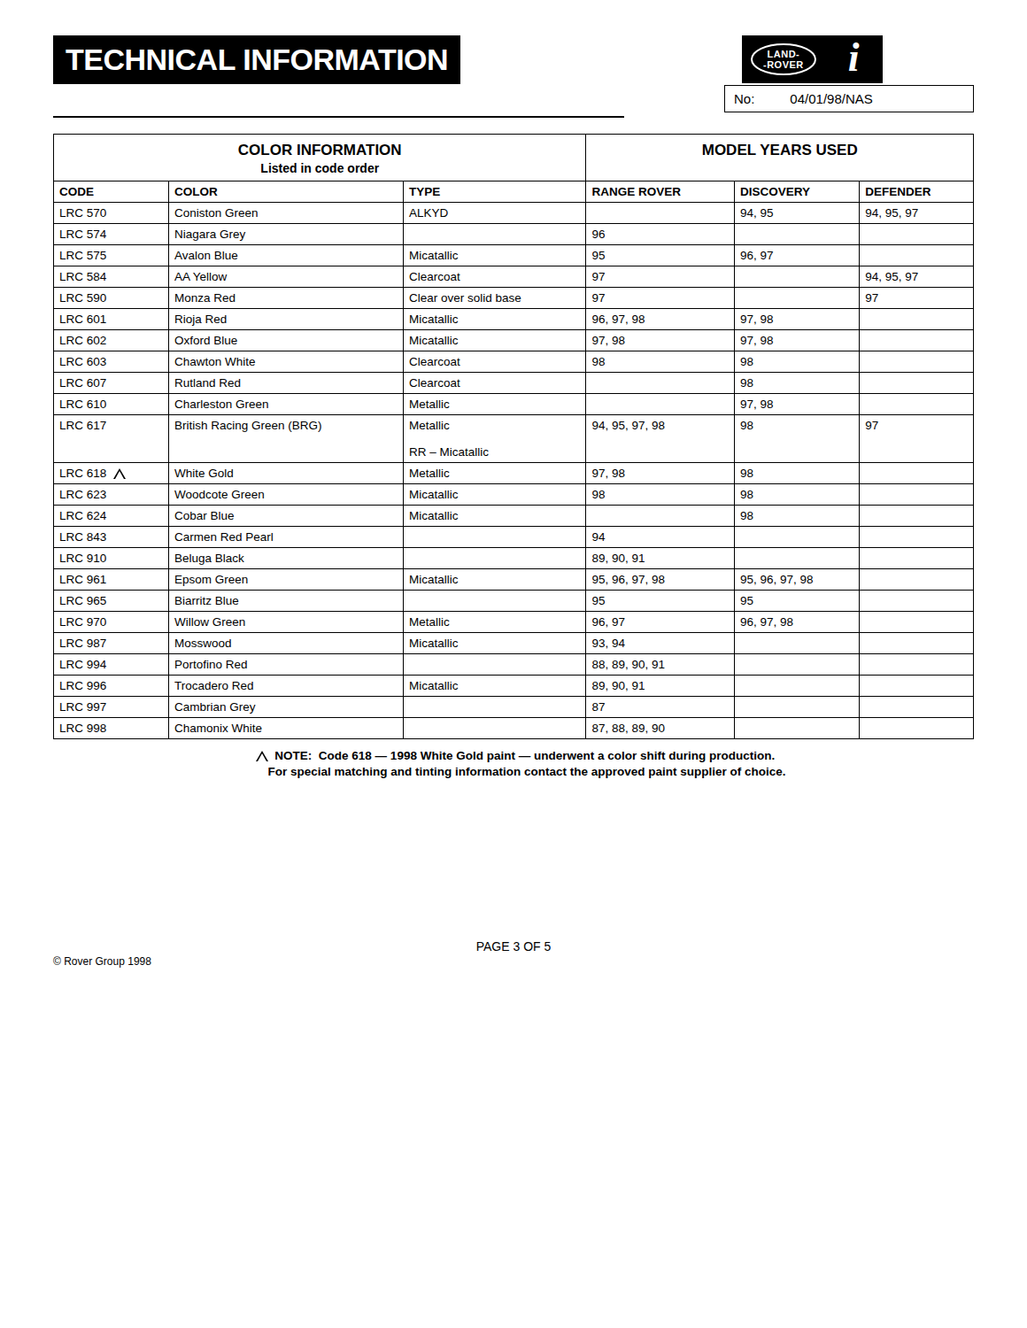TECHNICAL INFORMATION
LAND‑
‑ROVER
i
No: 04/01/98/NAS
| COLOR INFORMATION Listed in code order | MODEL YEARS USED |
| --- | --- |
| CODE | COLOR | TYPE | RANGE ROVER | DISCOVERY | DEFENDER |
| LRC 570 | Coniston Green | ALKYD | | 94, 95 | 94, 95, 97 |
| LRC 574 | Niagara Grey | | 96 | | |
| LRC 575 | Avalon Blue | Micatallic | 95 | 96, 97 | |
| LRC 584 | AA Yellow | Clearcoat | 97 | | 94, 95, 97 |
| LRC 590 | Monza Red | Clear over solid base | 97 | | 97 |
| LRC 601 | Rioja Red | Micatallic | 96, 97, 98 | 97, 98 | |
| LRC 602 | Oxford Blue | Micatallic | 97, 98 | 97, 98 | |
| LRC 603 | Chawton White | Clearcoat | 98 | 98 | |
| LRC 607 | Rutland Red | Clearcoat | | 98 | |
| LRC 610 | Charleston Green | Metallic | | 97, 98 | |
| LRC 617 | British Racing Green (BRG) | Metallic RR – Micatallic | 94, 95, 97, 98 | 98 | 97 |
| LRC 618 | White Gold | Metallic | 97, 98 | 98 | |
| LRC 623 | Woodcote Green | Micatallic | 98 | 98 | |
| LRC 624 | Cobar Blue | Micatallic | | 98 | |
| LRC 843 | Carmen Red Pearl | | 94 | | |
| LRC 910 | Beluga Black | | 89, 90, 91 | | |
| LRC 961 | Epsom Green | Micatallic | 95, 96, 97, 98 | 95, 96, 97, 98 | |
| LRC 965 | Biarritz Blue | | 95 | 95 | |
| LRC 970 | Willow Green | Metallic | 96, 97 | 96, 97, 98 | |
| LRC 987 | Mosswood | Micatallic | 93, 94 | | |
| LRC 994 | Portofino Red | | 88, 89, 90, 91 | | |
| LRC 996 | Trocadero Red | Micatallic | 89, 90, 91 | | |
| LRC 997 | Cambrian Grey | | 87 | | |
| LRC 998 | Chamonix White | | 87, 88, 89, 90 | | |
NOTE: Code 618 — 1998 White Gold paint — underwent a color shift during production. For special matching and tinting information contact the approved paint supplier of choice.
PAGE 3 OF 5
© Rover Group 1998